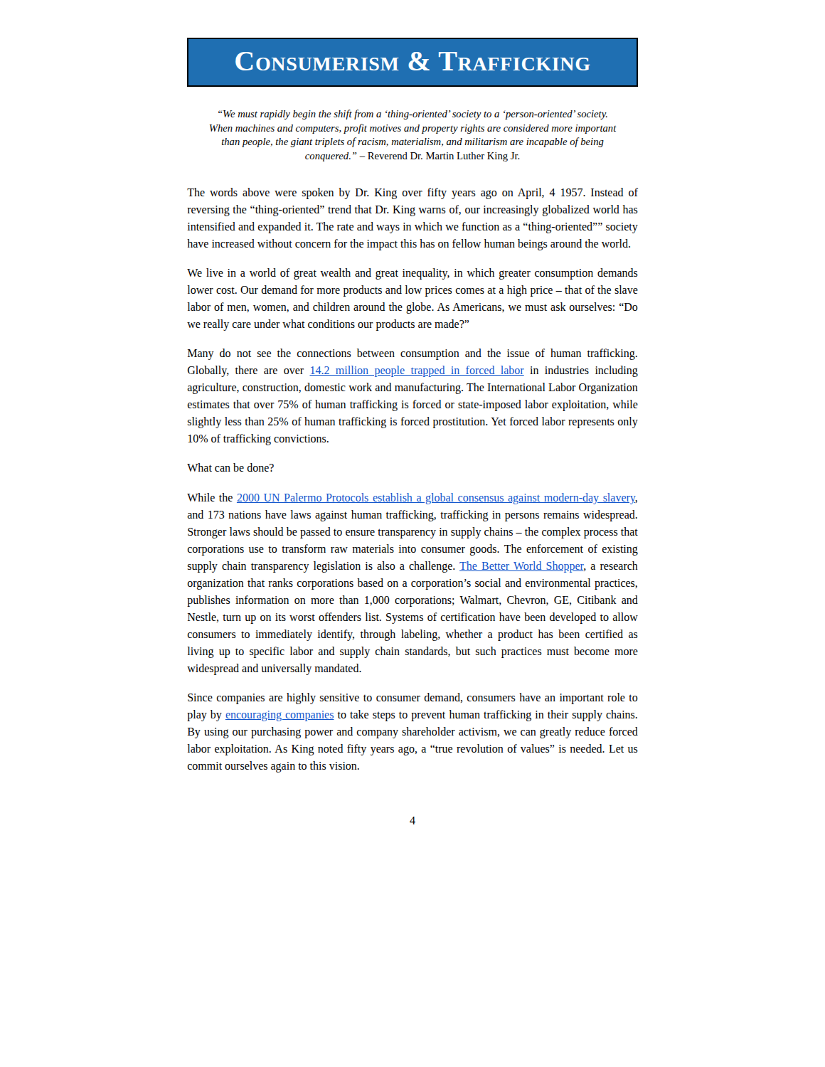Consumerism & Trafficking
“We must rapidly begin the shift from a ‘thing-oriented’ society to a ‘person-oriented’ society. When machines and computers, profit motives and property rights are considered more important than people, the giant triplets of racism, materialism, and militarism are incapable of being conquered.” – Reverend Dr. Martin Luther King Jr.
The words above were spoken by Dr. King over fifty years ago on April, 4 1957. Instead of reversing the “thing-oriented” trend that Dr. King warns of, our increasingly globalized world has intensified and expanded it. The rate and ways in which we function as a “thing-oriented”” society have increased without concern for the impact this has on fellow human beings around the world.
We live in a world of great wealth and great inequality, in which greater consumption demands lower cost. Our demand for more products and low prices comes at a high price – that of the slave labor of men, women, and children around the globe. As Americans, we must ask ourselves: “Do we really care under what conditions our products are made?”
Many do not see the connections between consumption and the issue of human trafficking. Globally, there are over 14.2 million people trapped in forced labor in industries including agriculture, construction, domestic work and manufacturing. The International Labor Organization estimates that over 75% of human trafficking is forced or state-imposed labor exploitation, while slightly less than 25% of human trafficking is forced prostitution. Yet forced labor represents only 10% of trafficking convictions.
What can be done?
While the 2000 UN Palermo Protocols establish a global consensus against modern-day slavery, and 173 nations have laws against human trafficking, trafficking in persons remains widespread. Stronger laws should be passed to ensure transparency in supply chains – the complex process that corporations use to transform raw materials into consumer goods. The enforcement of existing supply chain transparency legislation is also a challenge. The Better World Shopper, a research organization that ranks corporations based on a corporation’s social and environmental practices, publishes information on more than 1,000 corporations; Walmart, Chevron, GE, Citibank and Nestle, turn up on its worst offenders list. Systems of certification have been developed to allow consumers to immediately identify, through labeling, whether a product has been certified as living up to specific labor and supply chain standards, but such practices must become more widespread and universally mandated.
Since companies are highly sensitive to consumer demand, consumers have an important role to play by encouraging companies to take steps to prevent human trafficking in their supply chains. By using our purchasing power and company shareholder activism, we can greatly reduce forced labor exploitation. As King noted fifty years ago, a “true revolution of values” is needed. Let us commit ourselves again to this vision.
4